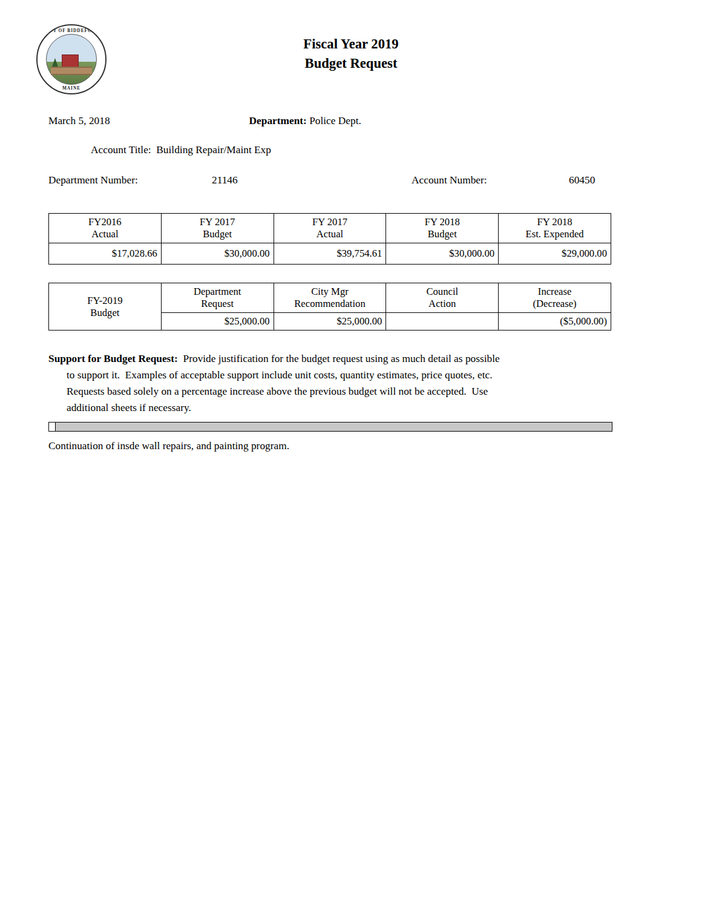CITY OF BIDDEFORD
MAINE
Fiscal Year 2019
Budget Request
March 5, 2018
Department: Police Dept.
Account Title: Building Repair/Maint Exp
Department Number: 21146 Account Number: 60450
| FY2016 Actual | FY 2017 Budget | FY 2017 Actual | FY 2018 Budget | FY 2018 Est. Expended |
| --- | --- | --- | --- | --- |
| $17,028.66 | $30,000.00 | $39,754.61 | $30,000.00 | $29,000.00 |
| FY-2019 Budget | Department Request | City Mgr Recommendation | Council Action | Increase (Decrease) |
| $25,000.00 | $25,000.00 | | ($5,000.00) |
Support for Budget Request: Provide justification for the budget request using as much detail as possible
to support it. Examples of acceptable support include unit costs, quantity estimates, price quotes, etc.
Requests based solely on a percentage increase above the previous budget will not be accepted. Use
additional sheets if necessary.
Continuation of insde wall repairs, and painting program.